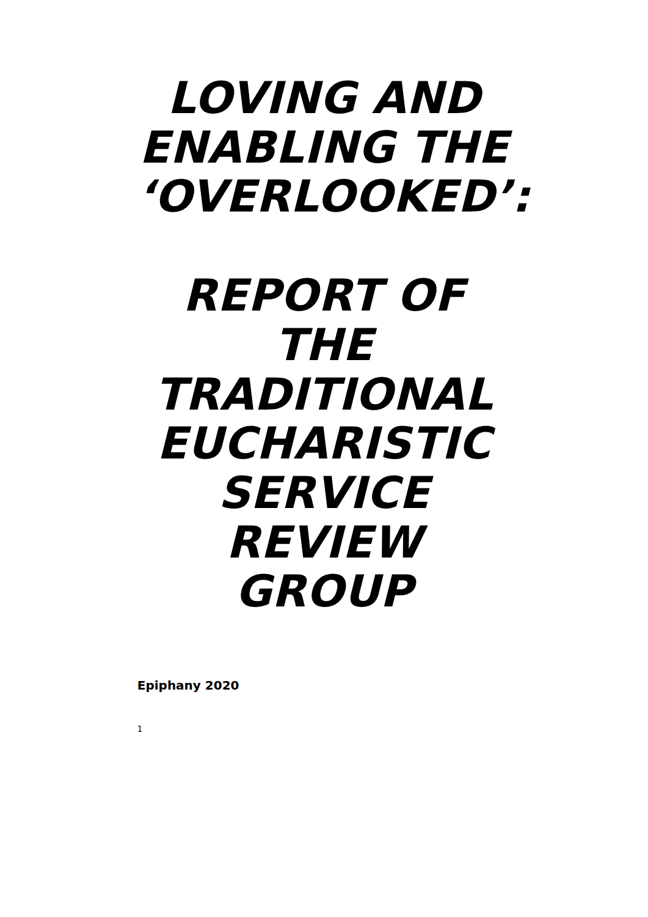LOVING AND ENABLING THE ‘OVERLOOKED’:
REPORT OF THE TRADITIONAL EUCHARISTIC SERVICE REVIEW GROUP
Epiphany 2020
1